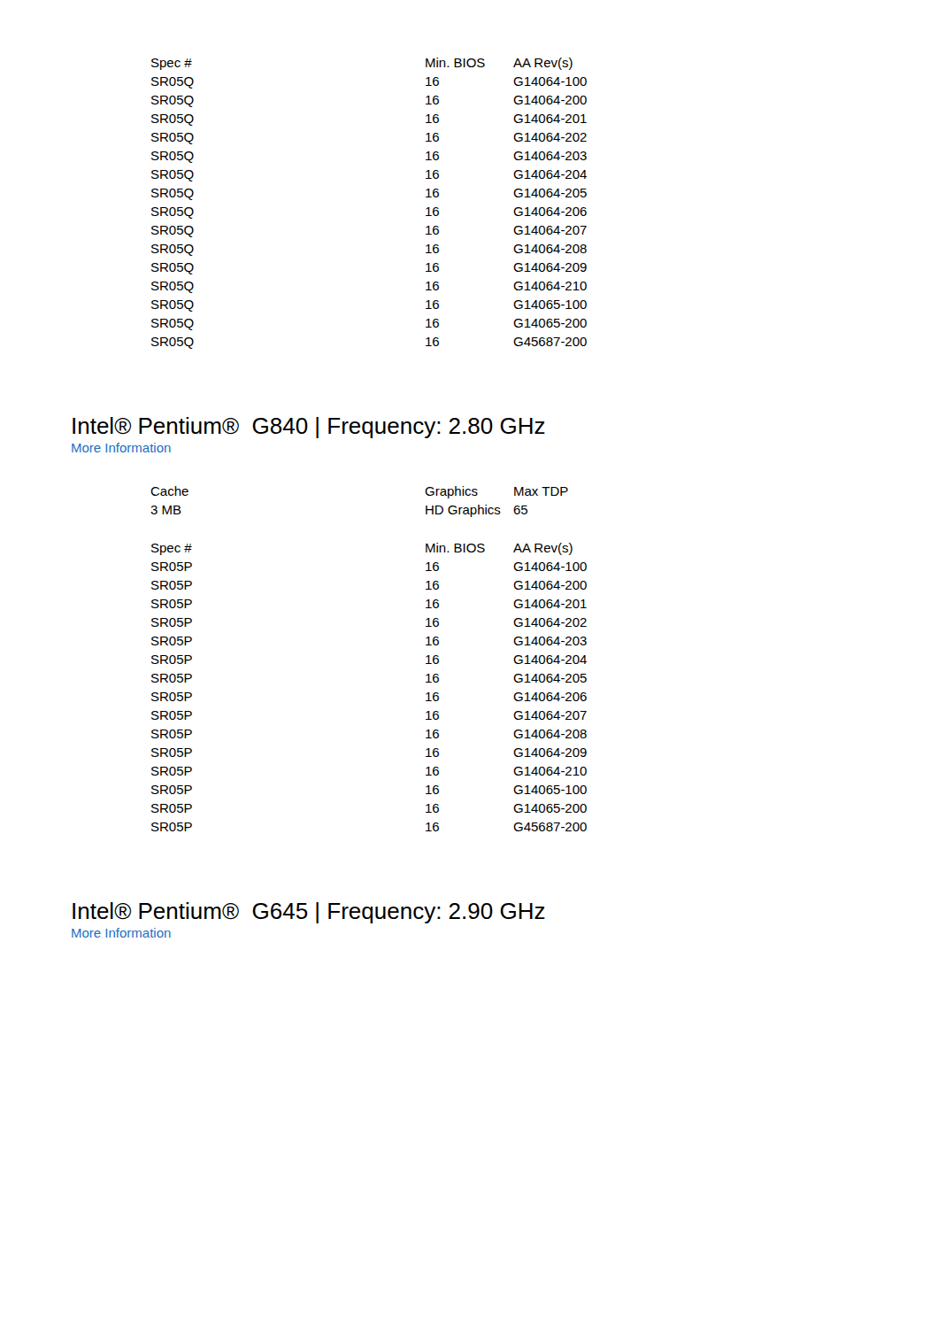| Spec # | Min. BIOS | AA Rev(s) |
| SR05Q | 16 | G14064-100 |
| SR05Q | 16 | G14064-200 |
| SR05Q | 16 | G14064-201 |
| SR05Q | 16 | G14064-202 |
| SR05Q | 16 | G14064-203 |
| SR05Q | 16 | G14064-204 |
| SR05Q | 16 | G14064-205 |
| SR05Q | 16 | G14064-206 |
| SR05Q | 16 | G14064-207 |
| SR05Q | 16 | G14064-208 |
| SR05Q | 16 | G14064-209 |
| SR05Q | 16 | G14064-210 |
| SR05Q | 16 | G14065-100 |
| SR05Q | 16 | G14065-200 |
| SR05Q | 16 | G45687-200 |
Intel® Pentium® G840 | Frequency: 2.80 GHz
More Information
| Cache | Graphics | Max TDP |
| 3 MB | HD Graphics | 65 |
| Spec # | Min. BIOS | AA Rev(s) |
| SR05P | 16 | G14064-100 |
| SR05P | 16 | G14064-200 |
| SR05P | 16 | G14064-201 |
| SR05P | 16 | G14064-202 |
| SR05P | 16 | G14064-203 |
| SR05P | 16 | G14064-204 |
| SR05P | 16 | G14064-205 |
| SR05P | 16 | G14064-206 |
| SR05P | 16 | G14064-207 |
| SR05P | 16 | G14064-208 |
| SR05P | 16 | G14064-209 |
| SR05P | 16 | G14064-210 |
| SR05P | 16 | G14065-100 |
| SR05P | 16 | G14065-200 |
| SR05P | 16 | G45687-200 |
Intel® Pentium® G645 | Frequency: 2.90 GHz
More Information